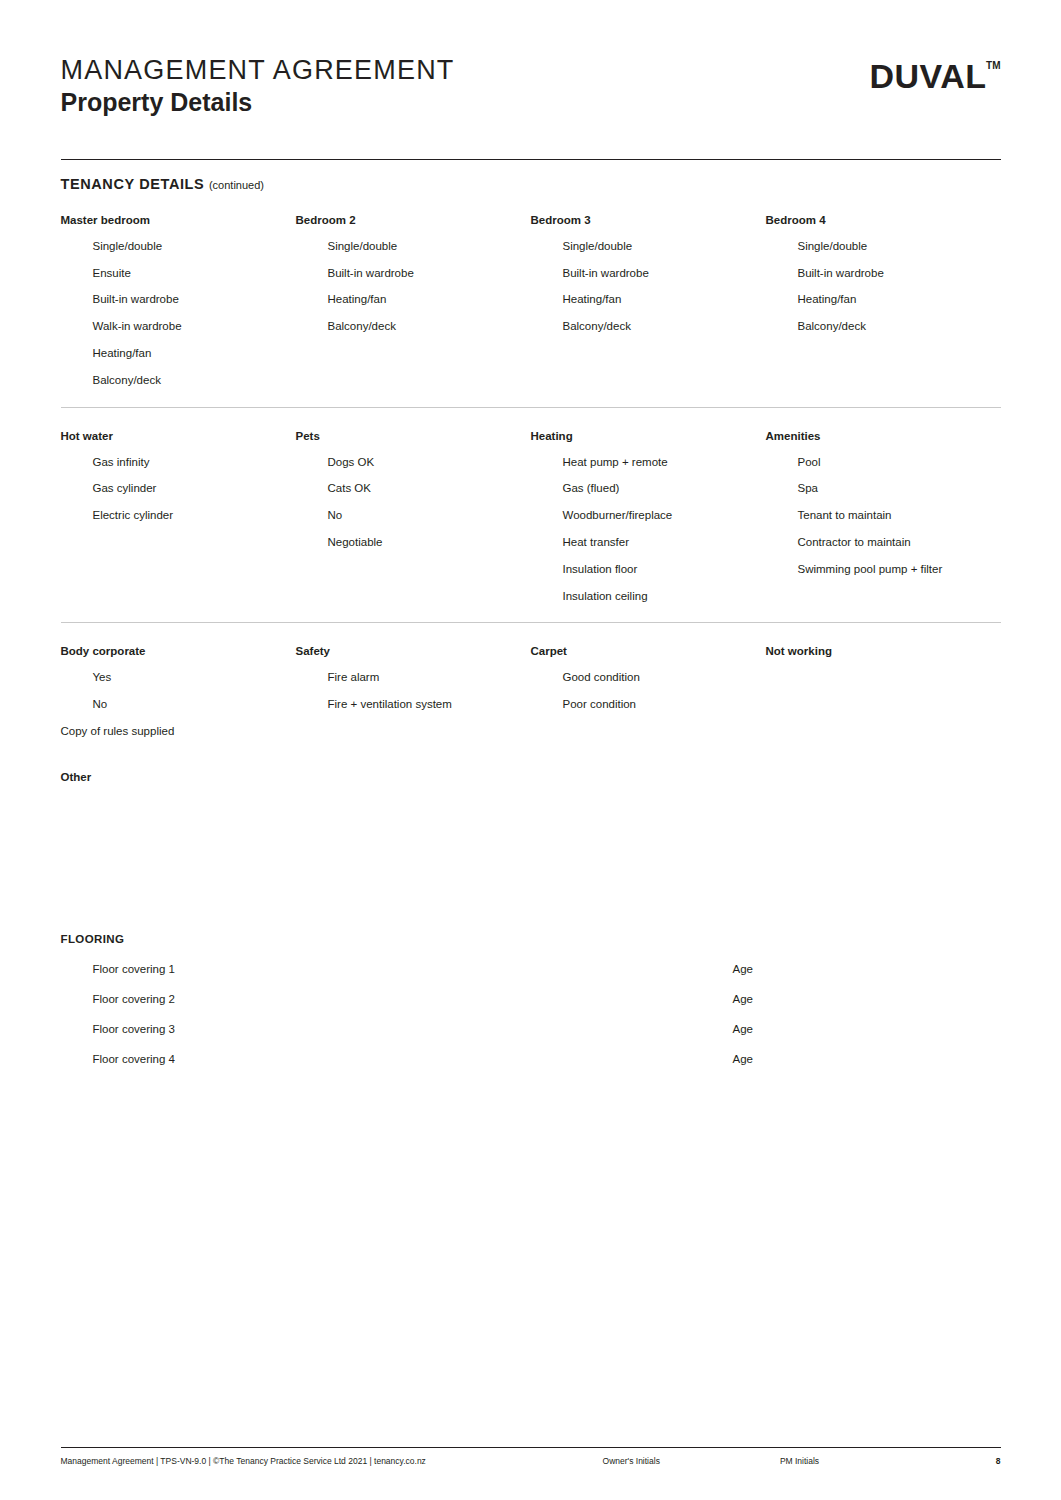Management Agreement
Property Details
DUVALTM
Tenancy Details (continued)
Master bedroom
Single/double
Ensuite
Built-in wardrobe
Walk-in wardrobe
Heating/fan
Balcony/deck
Bedroom 2
Single/double
Built-in wardrobe
Heating/fan
Balcony/deck
Bedroom 3
Single/double
Built-in wardrobe
Heating/fan
Balcony/deck
Bedroom 4
Single/double
Built-in wardrobe
Heating/fan
Balcony/deck
Hot water
Gas infinity
Gas cylinder
Electric cylinder
Pets
Dogs OK
Cats OK
No
Negotiable
Heating
Heat pump + remote
Gas (flued)
Woodburner/fireplace
Heat transfer
Insulation floor
Insulation ceiling
Amenities
Pool
Spa
Tenant to maintain
Contractor to maintain
Swimming pool pump + filter
Body corporate
Yes
No
Copy of rules supplied
Safety
Fire alarm
Fire + ventilation system
Carpet
Good condition
Poor condition
Not working
Other
FLOORING
Floor covering 1 Age
Floor covering 2 Age
Floor covering 3 Age
Floor covering 4 Age
Management Agreement | TPS-VN-9.0 | ©The Tenancy Practice Service Ltd 2021 | tenancy.co.nz
Owner's Initials PM Initials
8